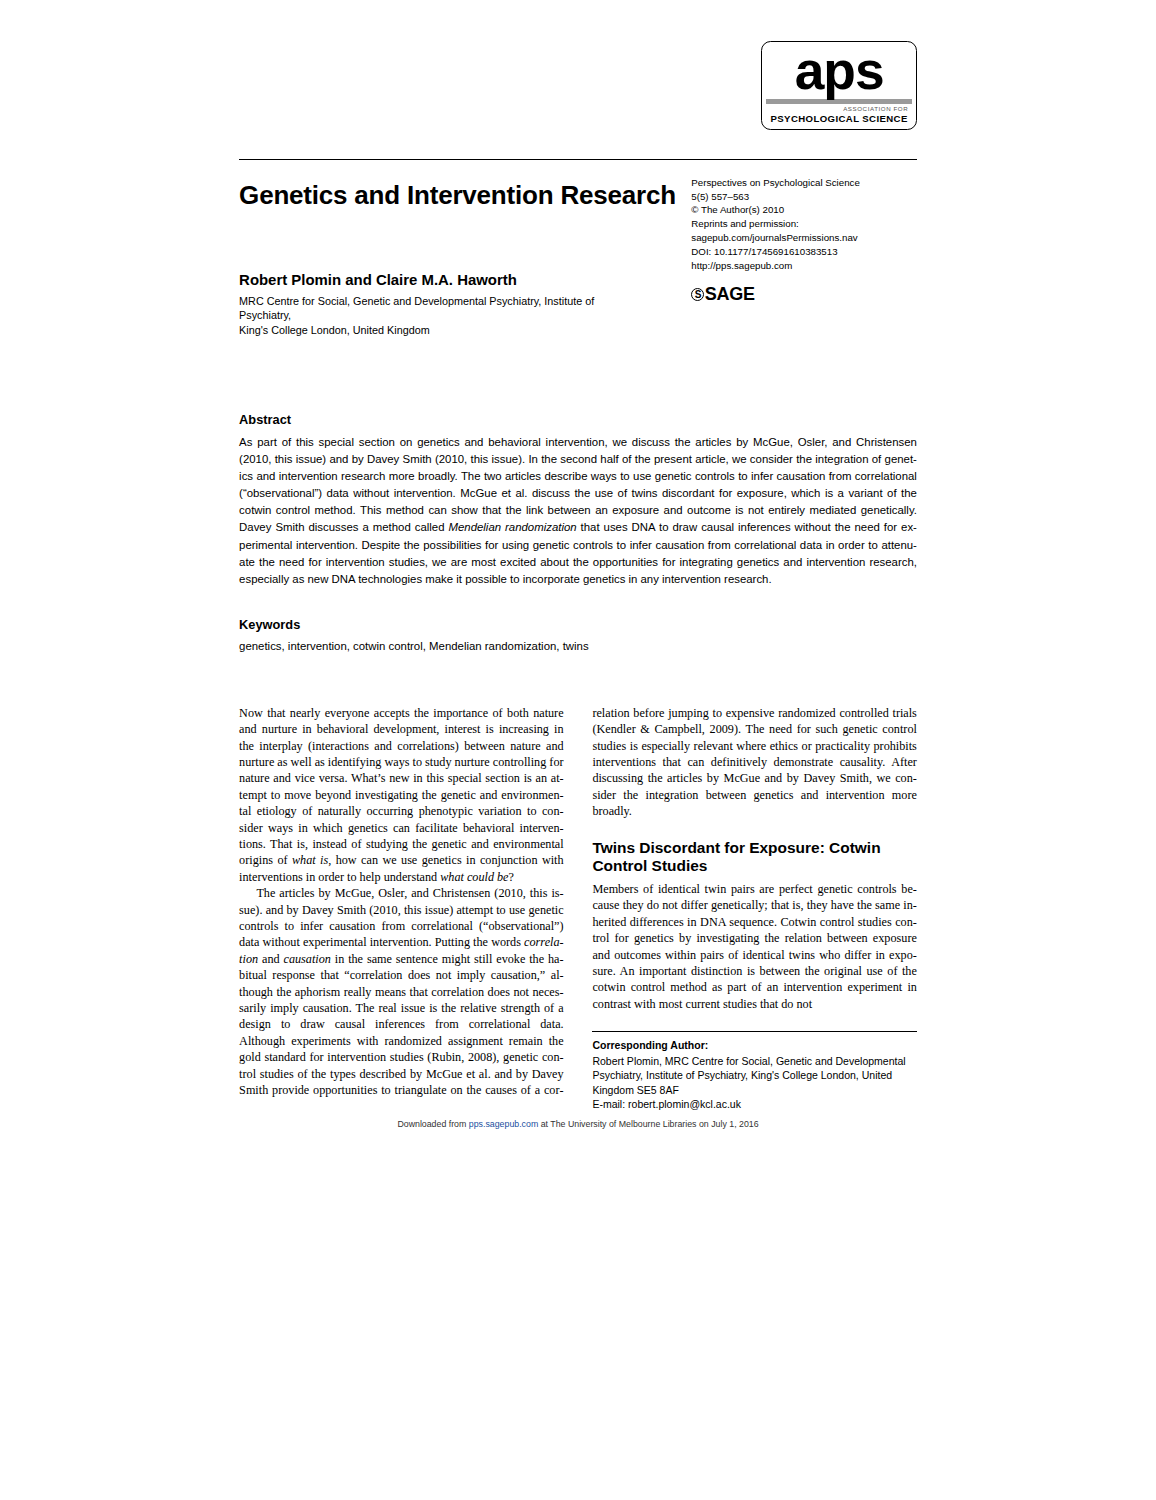aps
ASSOCIATION FOR
PSYCHOLOGICAL SCIENCE
Genetics and Intervention Research
Perspectives on Psychological Science
5(5) 557–563
© The Author(s) 2010
Reprints and permission:
sagepub.com/journalsPermissions.nav
DOI: 10.1177/1745691610383513
http://pps.sagepub.com
SSAGE
Robert Plomin and Claire M.A. Haworth
MRC Centre for Social, Genetic and Developmental Psychiatry, Institute of Psychiatry,
King's College London, United Kingdom
Abstract
As part of this special section on genetics and behavioral intervention, we discuss the articles by McGue, Osler, and Christensen (2010, this issue) and by Davey Smith (2010, this issue). In the second half of the present article, we consider the integration of genetics and intervention research more broadly. The two articles describe ways to use genetic controls to infer causation from correlational (“observational”) data without intervention. McGue et al. discuss the use of twins discordant for exposure, which is a variant of the cotwin control method. This method can show that the link between an exposure and outcome is not entirely mediated genetically. Davey Smith discusses a method called Mendelian randomization that uses DNA to draw causal inferences without the need for experimental intervention. Despite the possibilities for using genetic controls to infer causation from correlational data in order to attenuate the need for intervention studies, we are most excited about the opportunities for integrating genetics and intervention research, especially as new DNA technologies make it possible to incorporate genetics in any intervention research.
Keywords
genetics, intervention, cotwin control, Mendelian randomization, twins
Now that nearly everyone accepts the importance of both nature and nurture in behavioral development, interest is increasing in the interplay (interactions and correlations) between nature and nurture as well as identifying ways to study nurture controlling for nature and vice versa. What’s new in this special section is an attempt to move beyond investigating the genetic and environmental etiology of naturally occurring phenotypic variation to consider ways in which genetics can facilitate behavioral interventions. That is, instead of studying the genetic and environmental origins of what is, how can we use genetics in conjunction with interventions in order to help understand what could be?
The articles by McGue, Osler, and Christensen (2010, this issue). and by Davey Smith (2010, this issue) attempt to use genetic controls to infer causation from correlational (“observational”) data without experimental intervention. Putting the words correlation and causation in the same sentence might still evoke the habitual response that “correlation does not imply causation,” although the aphorism really means that correlation does not necessarily imply causation. The real issue is the relative strength of a design to draw causal inferences from correlational data. Although experiments with randomized assignment remain the gold standard for intervention studies (Rubin, 2008), genetic control studies of the types described by McGue et al. and by Davey Smith provide opportunities to triangulate on the causes of a correlation before jumping to expensive randomized controlled trials (Kendler & Campbell, 2009). The need for such genetic control studies is especially relevant where ethics or practicality prohibits interventions that can definitively demonstrate causality. After discussing the articles by McGue and by Davey Smith, we consider the integration between genetics and intervention more broadly.
Twins Discordant for Exposure: Cotwin Control Studies
Members of identical twin pairs are perfect genetic controls because they do not differ genetically; that is, they have the same inherited differences in DNA sequence. Cotwin control studies control for genetics by investigating the relation between exposure and outcomes within pairs of identical twins who differ in exposure. An important distinction is between the original use of the cotwin control method as part of an intervention experiment in contrast with most current studies that do not
Corresponding Author: Robert Plomin, MRC Centre for Social, Genetic and Developmental Psychiatry, Institute of Psychiatry, King's College London, United Kingdom SE5 8AF
E-mail: robert.plomin@kcl.ac.uk
Downloaded from pps.sagepub.com at The University of Melbourne Libraries on July 1, 2016